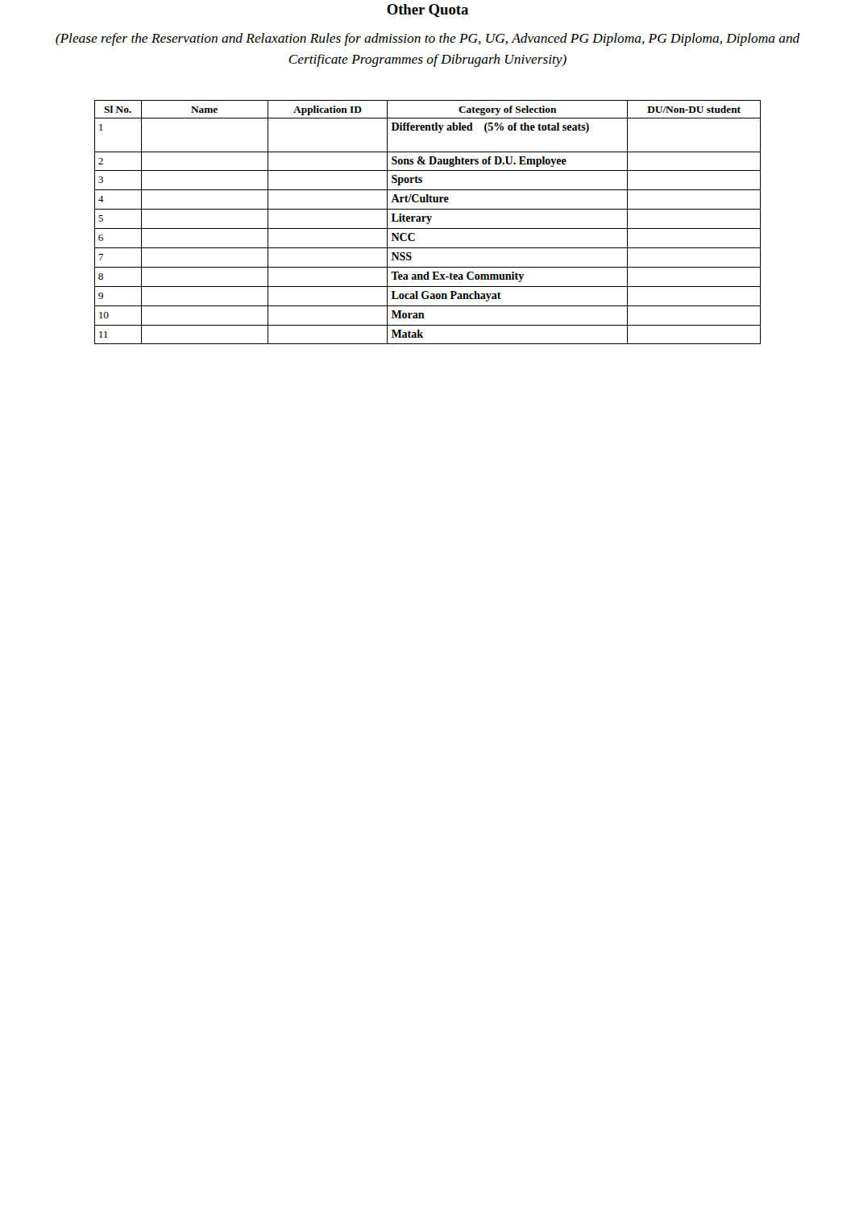Other Quota
(Please refer the Reservation and Relaxation Rules for admission to the PG, UG, Advanced PG Diploma, PG Diploma, Diploma and Certificate Programmes of Dibrugarh University)
| Sl No. | Name | Application ID | Category of Selection | DU/Non-DU student |
| --- | --- | --- | --- | --- |
| 1 | | | Differently abled (5% of the total seats) | |
| 2 | | | Sons & Daughters of D.U. Employee | |
| 3 | | | Sports | |
| 4 | | | Art/Culture | |
| 5 | | | Literary | |
| 6 | | | NCC | |
| 7 | | | NSS | |
| 8 | | | Tea and Ex-tea Community | |
| 9 | | | Local Gaon Panchayat | |
| 10 | | | Moran | |
| 11 | | | Matak | |